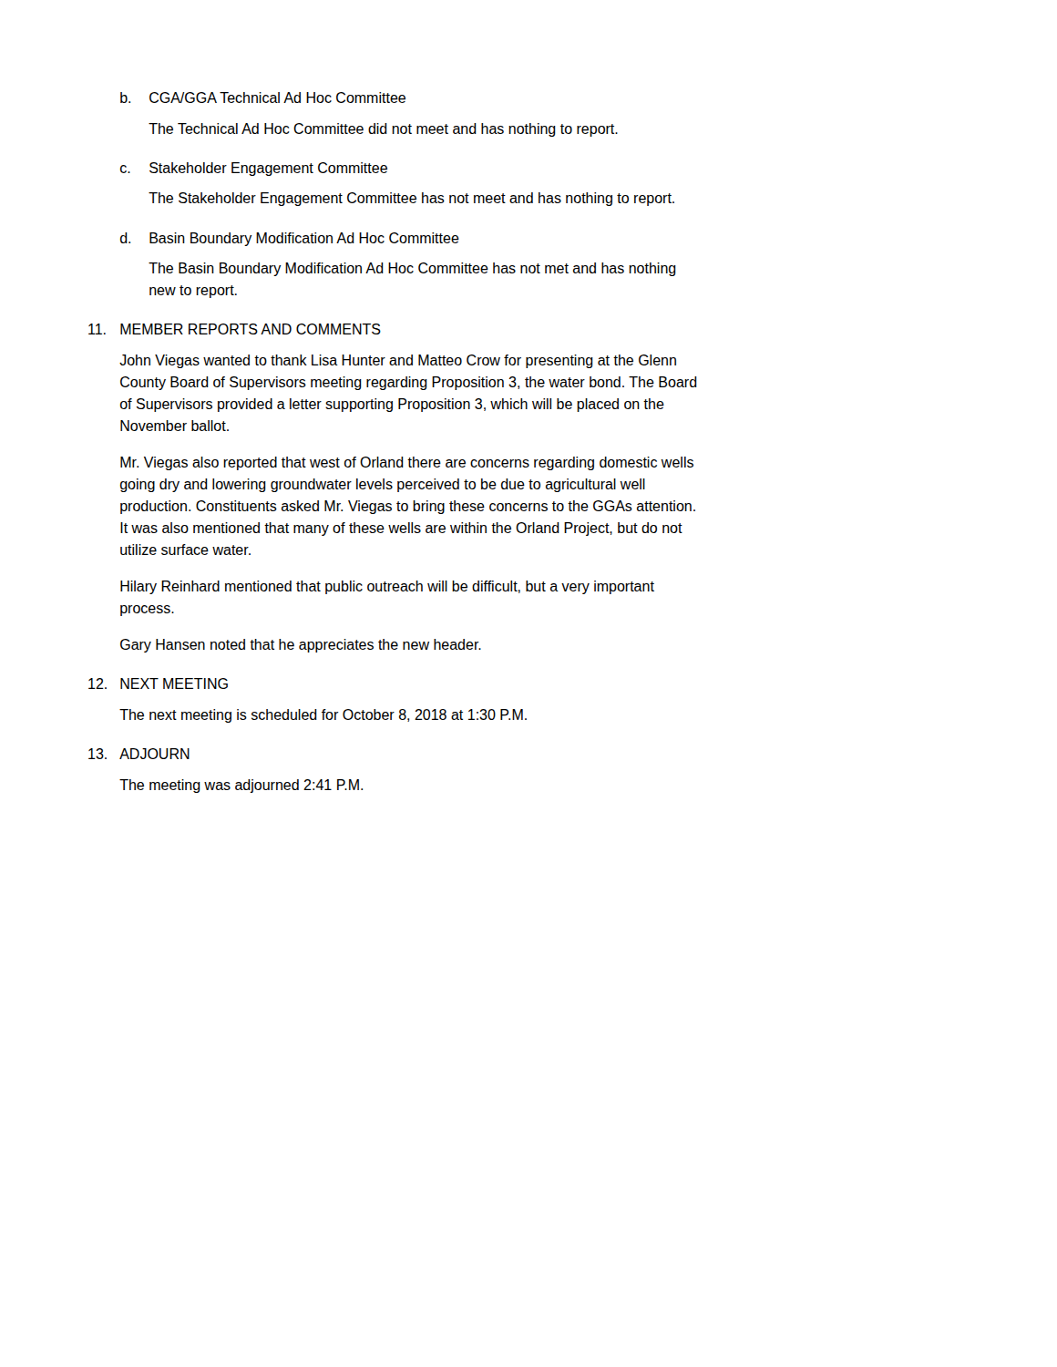b. CGA/GGA Technical Ad Hoc Committee
The Technical Ad Hoc Committee did not meet and has nothing to report.
c. Stakeholder Engagement Committee
The Stakeholder Engagement Committee has not meet and has nothing to report.
d. Basin Boundary Modification Ad Hoc Committee
The Basin Boundary Modification Ad Hoc Committee has not met and has nothing new to report.
11. MEMBER REPORTS AND COMMENTS
John Viegas wanted to thank Lisa Hunter and Matteo Crow for presenting at the Glenn County Board of Supervisors meeting regarding Proposition 3, the water bond. The Board of Supervisors provided a letter supporting Proposition 3, which will be placed on the November ballot.
Mr. Viegas also reported that west of Orland there are concerns regarding domestic wells going dry and lowering groundwater levels perceived to be due to agricultural well production. Constituents asked Mr. Viegas to bring these concerns to the GGAs attention. It was also mentioned that many of these wells are within the Orland Project, but do not utilize surface water.
Hilary Reinhard mentioned that public outreach will be difficult, but a very important process.
Gary Hansen noted that he appreciates the new header.
12. NEXT MEETING
The next meeting is scheduled for October 8, 2018 at 1:30 P.M.
13. ADJOURN
The meeting was adjourned 2:41 P.M.